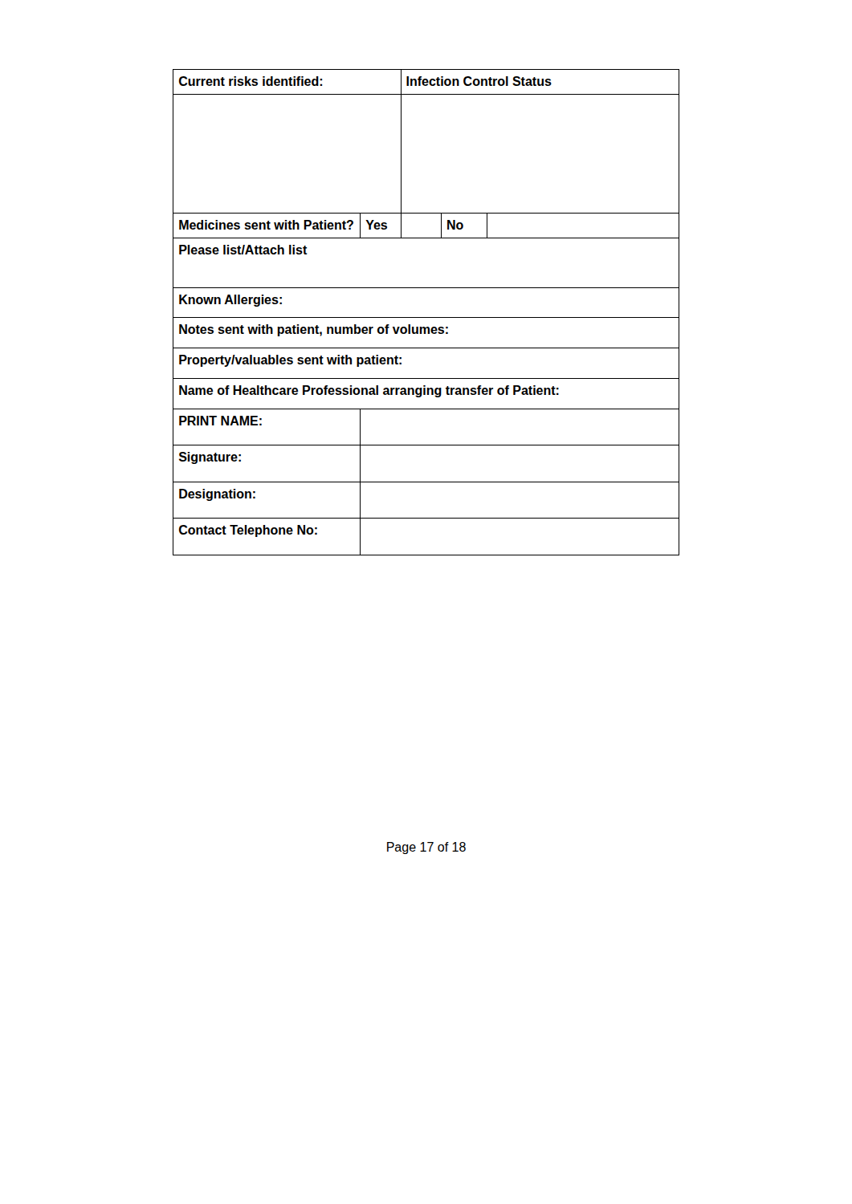| Current risks identified: | Infection Control Status |
| Medicines sent with Patient? | Yes | | No | |
| Please list/Attach list |
| Known Allergies: |
| Notes sent with patient, number of volumes: |
| Property/valuables sent with patient: |
| Name of Healthcare Professional arranging transfer of Patient: |
| PRINT NAME: | |
| Signature: | |
| Designation: | |
| Contact Telephone No: | |
Page 17 of 18